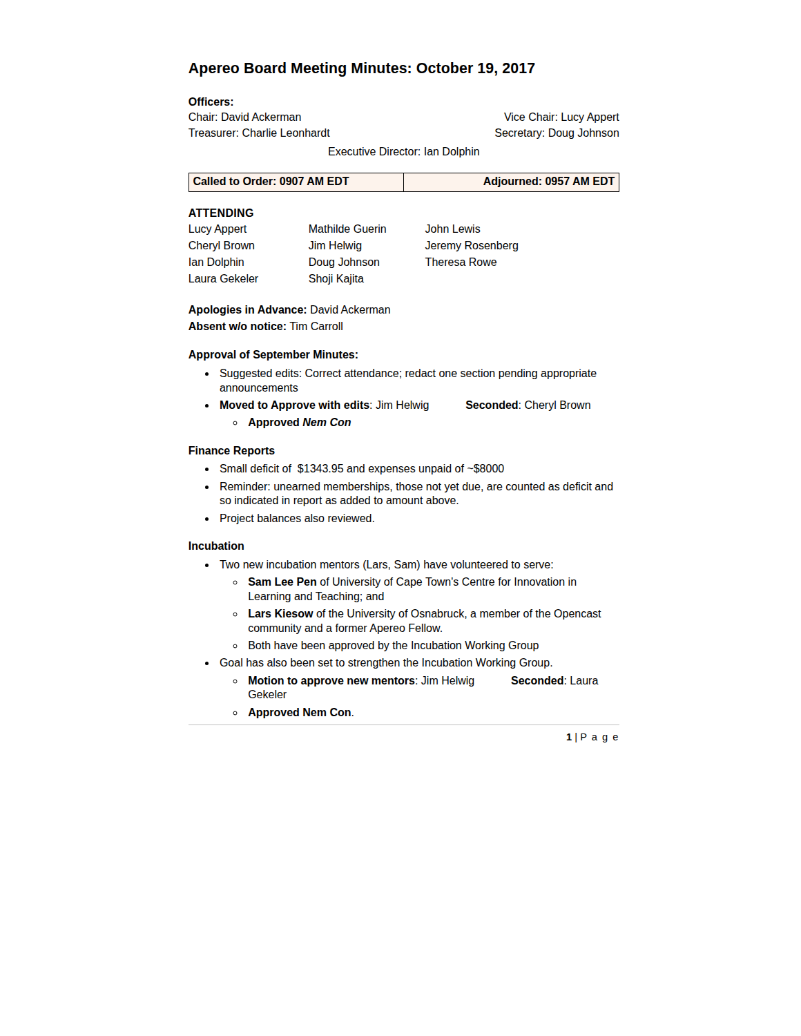Apereo Board Meeting Minutes: October 19, 2017
Officers:
| Chair: David Ackerman | Vice Chair: Lucy Appert |
| Treasurer: Charlie Leonhardt | Secretary: Doug Johnson |
Executive Director: Ian Dolphin
| Called to Order: 0907 AM EDT | Adjourned: 0957 AM EDT |
ATTENDING
| Lucy Appert | Mathilde Guerin | John Lewis |
| Cheryl Brown | Jim Helwig | Jeremy Rosenberg |
| Ian Dolphin | Doug Johnson | Theresa Rowe |
| Laura Gekeler | Shoji Kajita | |
Apologies in Advance: David Ackerman
Absent w/o notice: Tim Carroll
Approval of September Minutes:
Suggested edits: Correct attendance; redact one section pending appropriate announcements
Moved to Approve with edits: Jim Helwig Seconded: Cheryl Brown
Approved Nem Con
Finance Reports
Small deficit of $1343.95 and expenses unpaid of ~$8000
Reminder: unearned memberships, those not yet due, are counted as deficit and so indicated in report as added to amount above.
Project balances also reviewed.
Incubation
Two new incubation mentors (Lars, Sam) have volunteered to serve:
Sam Lee Pen of University of Cape Town's Centre for Innovation in Learning and Teaching; and
Lars Kiesow of the University of Osnabruck, a member of the Opencast community and a former Apereo Fellow.
Both have been approved by the Incubation Working Group
Goal has also been set to strengthen the Incubation Working Group.
Motion to approve new mentors: Jim Helwig Seconded: Laura Gekeler
Approved Nem Con.
1 | P a g e